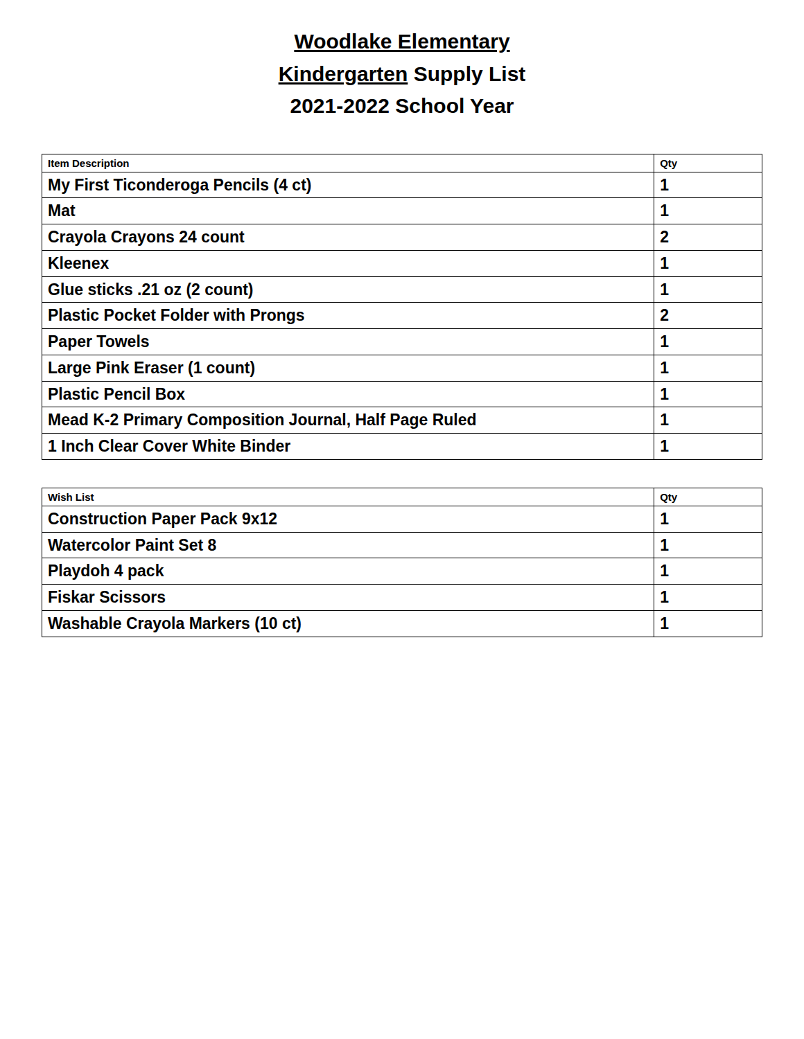Woodlake Elementary
Kindergarten Supply List
2021-2022 School Year
| Item Description | Qty |
| --- | --- |
| My First Ticonderoga Pencils (4 ct) | 1 |
| Mat | 1 |
| Crayola Crayons 24 count | 2 |
| Kleenex | 1 |
| Glue sticks .21 oz (2 count) | 1 |
| Plastic Pocket Folder with Prongs | 2 |
| Paper Towels | 1 |
| Large Pink Eraser (1 count) | 1 |
| Plastic Pencil Box | 1 |
| Mead K-2 Primary Composition Journal, Half Page Ruled | 1 |
| 1 Inch Clear Cover White Binder | 1 |
| Wish List | Qty |
| --- | --- |
| Construction Paper Pack 9x12 | 1 |
| Watercolor Paint Set 8 | 1 |
| Playdoh 4 pack | 1 |
| Fiskar Scissors | 1 |
| Washable Crayola Markers (10 ct) | 1 |